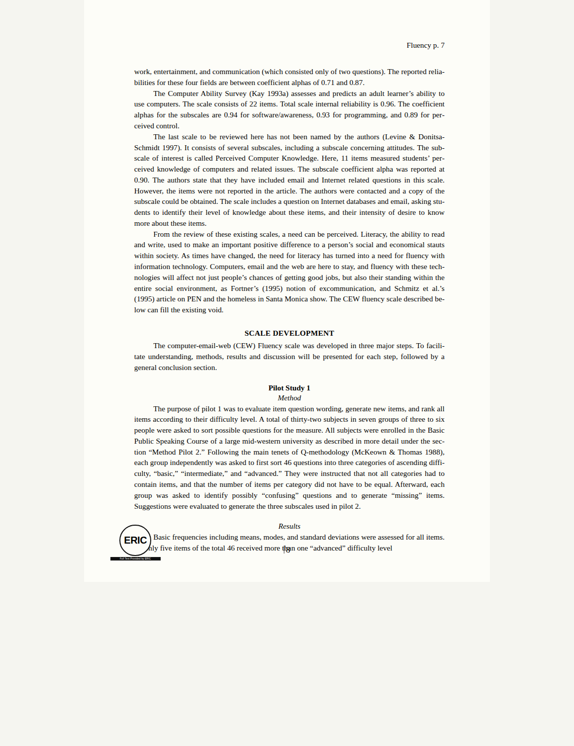Fluency p. 7
work, entertainment, and communication (which consisted only of two questions). The reported reliabilities for these four fields are between coefficient alphas of 0.71 and 0.87.
The Computer Ability Survey (Kay 1993a) assesses and predicts an adult learner’s ability to use computers. The scale consists of 22 items. Total scale internal reliability is 0.96. The coefficient alphas for the subscales are 0.94 for software/awareness, 0.93 for programming, and 0.89 for perceived control.
The last scale to be reviewed here has not been named by the authors (Levine & Donitsa-Schmidt 1997). It consists of several subscales, including a subscale concerning attitudes. The subscale of interest is called Perceived Computer Knowledge. Here, 11 items measured students’ perceived knowledge of computers and related issues. The subscale coefficient alpha was reported at 0.90. The authors state that they have included email and Internet related questions in this scale. However, the items were not reported in the article. The authors were contacted and a copy of the subscale could be obtained. The scale includes a question on Internet databases and email, asking students to identify their level of knowledge about these items, and their intensity of desire to know more about these items.
From the review of these existing scales, a need can be perceived. Literacy, the ability to read and write, used to make an important positive difference to a person’s social and economical stauts within society. As times have changed, the need for literacy has turned into a need for fluency with information technology. Computers, email and the web are here to stay, and fluency with these technologies will affect not just people’s chances of getting good jobs, but also their standing within the entire social environment, as Fortner’s (1995) notion of excommunication, and Schmitz et al.’s (1995) article on PEN and the homeless in Santa Monica show. The CEW fluency scale described below can fill the existing void.
SCALE DEVELOPMENT
The computer-email-web (CEW) Fluency scale was developed in three major steps. To facilitate understanding, methods, results and discussion will be presented for each step, followed by a general conclusion section.
Pilot Study 1
Method
The purpose of pilot 1 was to evaluate item question wording, generate new items, and rank all items according to their difficulty level. A total of thirty-two subjects in seven groups of three to six people were asked to sort possible questions for the measure. All subjects were enrolled in the Basic Public Speaking Course of a large mid-western university as described in more detail under the section “Method Pilot 2.” Following the main tenets of Q-methodology (McKeown & Thomas 1988), each group independently was asked to first sort 46 questions into three categories of ascending difficulty, “basic,” “intermediate,” and “advanced.” They were instructed that not all categories had to contain items, and that the number of items per category did not have to be equal. Afterward, each group was asked to identify possibly “confusing” questions and to generate “missing” items. Suggestions were evaluated to generate the three subscales used in pilot 2.
Results
Basic frequencies including means, modes, and standard deviations were assessed for all items. As only five items of the total 46 received more than one “advanced” difficulty level
ERIC
Full Text Provided by ERIC
8